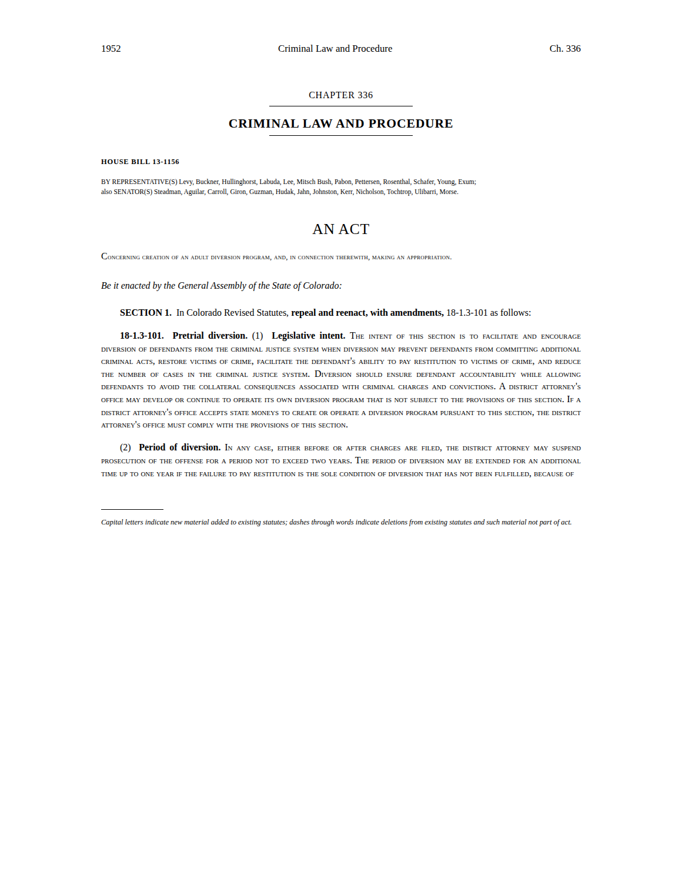1952 Criminal Law and Procedure Ch. 336
CHAPTER 336
CRIMINAL LAW AND PROCEDURE
HOUSE BILL 13-1156
BY REPRESENTATIVE(S) Levy, Buckner, Hullinghorst, Labuda, Lee, Mitsch Bush, Pabon, Pettersen, Rosenthal, Schafer, Young, Exum;
also SENATOR(S) Steadman, Aguilar, Carroll, Giron, Guzman, Hudak, Jahn, Johnston, Kerr, Nicholson, Tochtrop, Ulibarri, Morse.
AN ACT
Concerning creation of an adult diversion program, and, in connection therewith, making an appropriation.
Be it enacted by the General Assembly of the State of Colorado:
SECTION 1. In Colorado Revised Statutes, repeal and reenact, with amendments, 18-1.3-101 as follows:
18-1.3-101. Pretrial diversion. (1) Legislative intent. The intent of this section is to facilitate and encourage diversion of defendants from the criminal justice system when diversion may prevent defendants from committing additional criminal acts, restore victims of crime, facilitate the defendant's ability to pay restitution to victims of crime, and reduce the number of cases in the criminal justice system. Diversion should ensure defendant accountability while allowing defendants to avoid the collateral consequences associated with criminal charges and convictions. A district attorney's office may develop or continue to operate its own diversion program that is not subject to the provisions of this section. If a district attorney's office accepts state moneys to create or operate a diversion program pursuant to this section, the district attorney's office must comply with the provisions of this section.
(2) Period of diversion. In any case, either before or after charges are filed, the district attorney may suspend prosecution of the offense for a period not to exceed two years. The period of diversion may be extended for an additional time up to one year if the failure to pay restitution is the sole condition of diversion that has not been fulfilled, because of
Capital letters indicate new material added to existing statutes; dashes through words indicate deletions from existing statutes and such material not part of act.